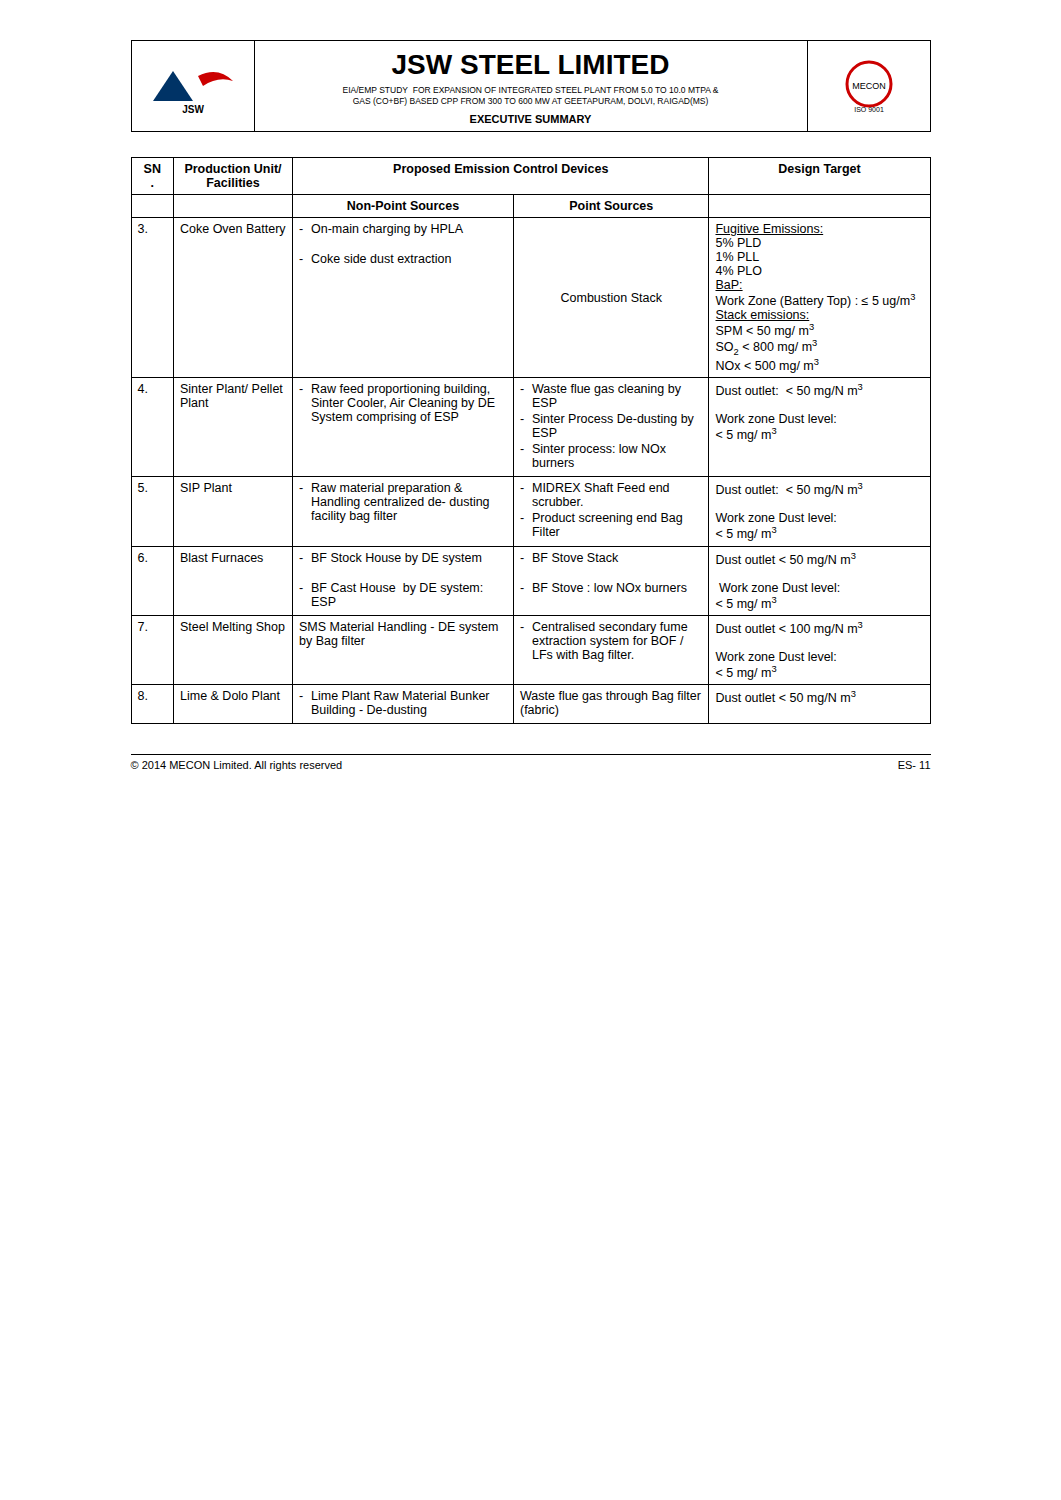JSW STEEL LIMITED
EIA/EMP STUDY FOR EXPANSION OF INTEGRATED STEEL PLANT FROM 5.0 TO 10.0 MTPA &
GAS (CO+BF) BASED CPP FROM 300 TO 600 MW AT GEETAPURAM, DOLVI, RAIGAD(MS)
EXECUTIVE SUMMARY
| SN . | Production Unit/ Facilities | Proposed Emission Control Devices | Design Target |
| --- | --- | --- | --- |
| | | Non-Point Sources | Point Sources | |
| 3. | Coke Oven Battery | On-main charging by HPLA Coke side dust extraction | Combustion Stack | Fugitive Emissions: 5% PLD 1% PLL 4% PLO BaP: Work Zone (Battery Top) : ≤ 5 ug/m 3 Stack emissions: SPM < 50 mg/ m 3 SO 2 < 800 mg/ m 3 NOx < 500 mg/ m 3 |
| 4. | Sinter Plant/ Pellet Plant | Raw feed proportioning building, Sinter Cooler, Air Cleaning by DE System comprising of ESP | Waste flue gas cleaning by ESP Sinter Process De-dusting by ESP Sinter process: low NOx burners | Dust outlet: < 50 mg/N m 3 Work zone Dust level: < 5 mg/ m 3 |
| 5. | SIP Plant | Raw material preparation & Handling centralized de- dusting facility bag filter | MIDREX Shaft Feed end scrubber. Product screening end Bag Filter | Dust outlet: < 50 mg/N m 3 Work zone Dust level: < 5 mg/ m 3 |
| 6. | Blast Furnaces | BF Stock House by DE system BF Cast House by DE system: ESP | BF Stove Stack BF Stove : low NOx burners | Dust outlet < 50 mg/N m 3 Work zone Dust level: < 5 mg/ m 3 |
| 7. | Steel Melting Shop | SMS Material Handling - DE system by Bag filter | Centralised secondary fume extraction system for BOF / LFs with Bag filter. | Dust outlet < 100 mg/N m 3 Work zone Dust level: < 5 mg/ m 3 |
| 8. | Lime & Dolo Plant | Lime Plant Raw Material Bunker Building - De-dusting | Waste flue gas through Bag filter (fabric) | Dust outlet < 50 mg/N m 3 |
© 2014 MECON Limited. All rights reserved
ES- 11